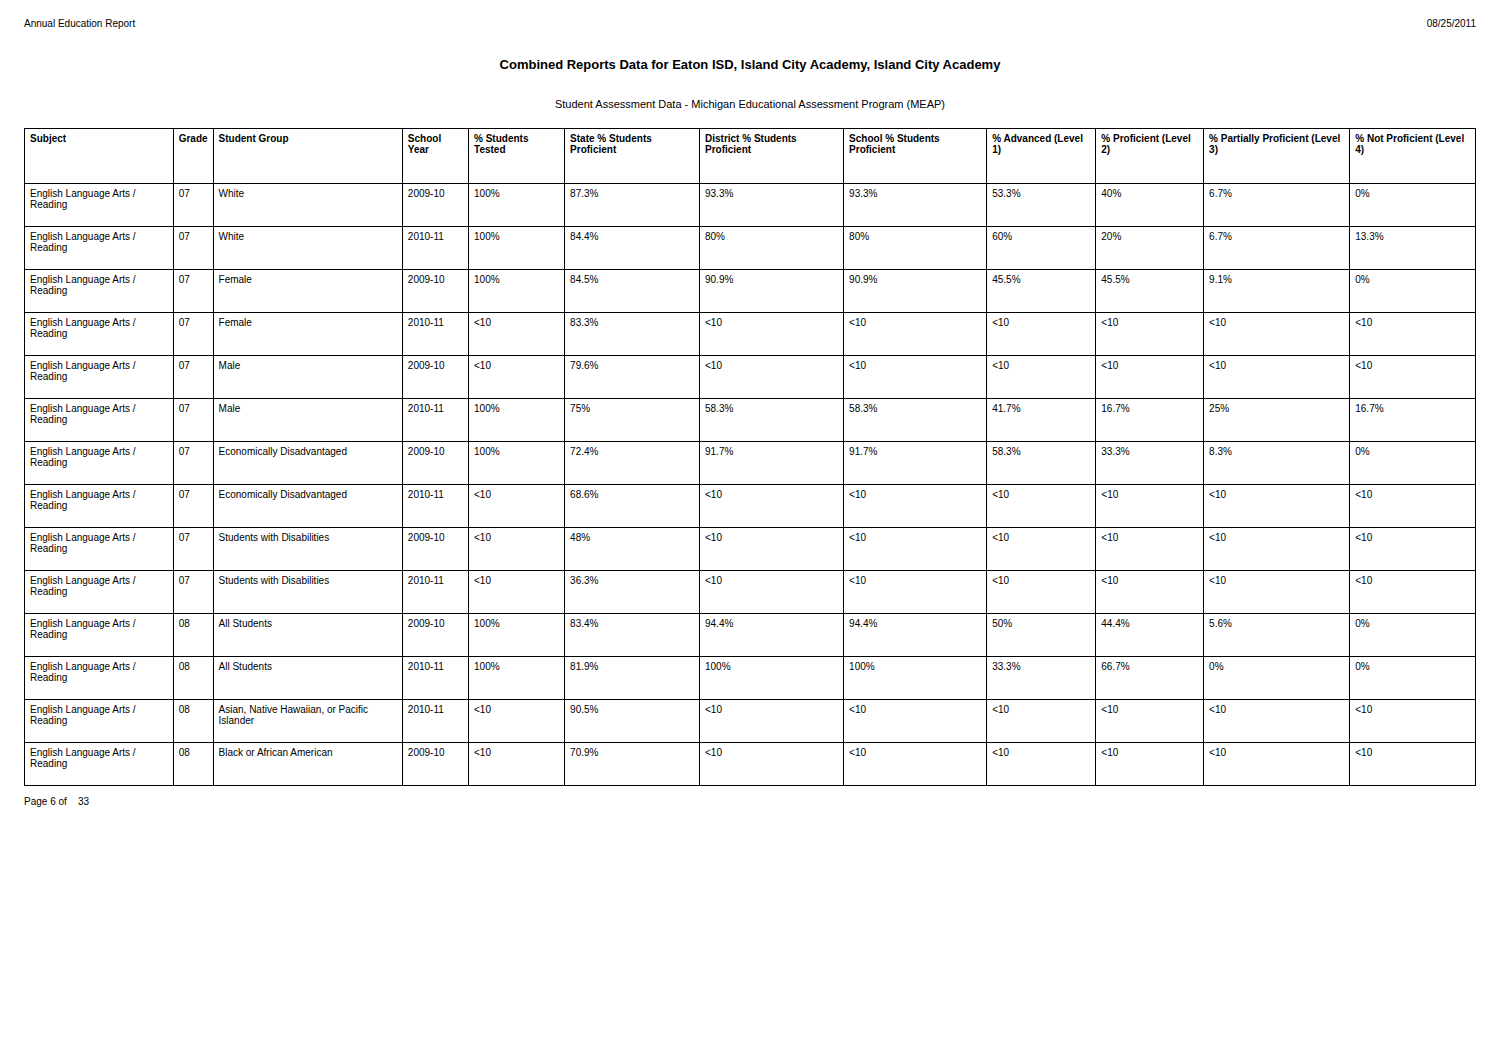Annual Education Report 08/25/2011
Combined Reports Data for Eaton ISD, Island City Academy, Island City Academy
Student Assessment Data - Michigan Educational Assessment Program (MEAP)
| Subject | Grade | Student Group | School Year | % Students Tested | State % Students Proficient | District % Students Proficient | School % Students Proficient | % Advanced (Level 1) | % Proficient (Level 2) | % Partially Proficient (Level 3) | % Not Proficient (Level 4) |
| --- | --- | --- | --- | --- | --- | --- | --- | --- | --- | --- | --- |
| English Language Arts / Reading | 07 | White | 2009-10 | 100% | 87.3% | 93.3% | 93.3% | 53.3% | 40% | 6.7% | 0% |
| English Language Arts / Reading | 07 | White | 2010-11 | 100% | 84.4% | 80% | 80% | 60% | 20% | 6.7% | 13.3% |
| English Language Arts / Reading | 07 | Female | 2009-10 | 100% | 84.5% | 90.9% | 90.9% | 45.5% | 45.5% | 9.1% | 0% |
| English Language Arts / Reading | 07 | Female | 2010-11 | <10 | 83.3% | <10 | <10 | <10 | <10 | <10 | <10 |
| English Language Arts / Reading | 07 | Male | 2009-10 | <10 | 79.6% | <10 | <10 | <10 | <10 | <10 | <10 |
| English Language Arts / Reading | 07 | Male | 2010-11 | 100% | 75% | 58.3% | 58.3% | 41.7% | 16.7% | 25% | 16.7% |
| English Language Arts / Reading | 07 | Economically Disadvantaged | 2009-10 | 100% | 72.4% | 91.7% | 91.7% | 58.3% | 33.3% | 8.3% | 0% |
| English Language Arts / Reading | 07 | Economically Disadvantaged | 2010-11 | <10 | 68.6% | <10 | <10 | <10 | <10 | <10 | <10 |
| English Language Arts / Reading | 07 | Students with Disabilities | 2009-10 | <10 | 48% | <10 | <10 | <10 | <10 | <10 | <10 |
| English Language Arts / Reading | 07 | Students with Disabilities | 2010-11 | <10 | 36.3% | <10 | <10 | <10 | <10 | <10 | <10 |
| English Language Arts / Reading | 08 | All Students | 2009-10 | 100% | 83.4% | 94.4% | 94.4% | 50% | 44.4% | 5.6% | 0% |
| English Language Arts / Reading | 08 | All Students | 2010-11 | 100% | 81.9% | 100% | 100% | 33.3% | 66.7% | 0% | 0% |
| English Language Arts / Reading | 08 | Asian, Native Hawaiian, or Pacific Islander | 2010-11 | <10 | 90.5% | <10 | <10 | <10 | <10 | <10 | <10 |
| English Language Arts / Reading | 08 | Black or African American | 2009-10 | <10 | 70.9% | <10 | <10 | <10 | <10 | <10 | <10 |
Page 6 of 33